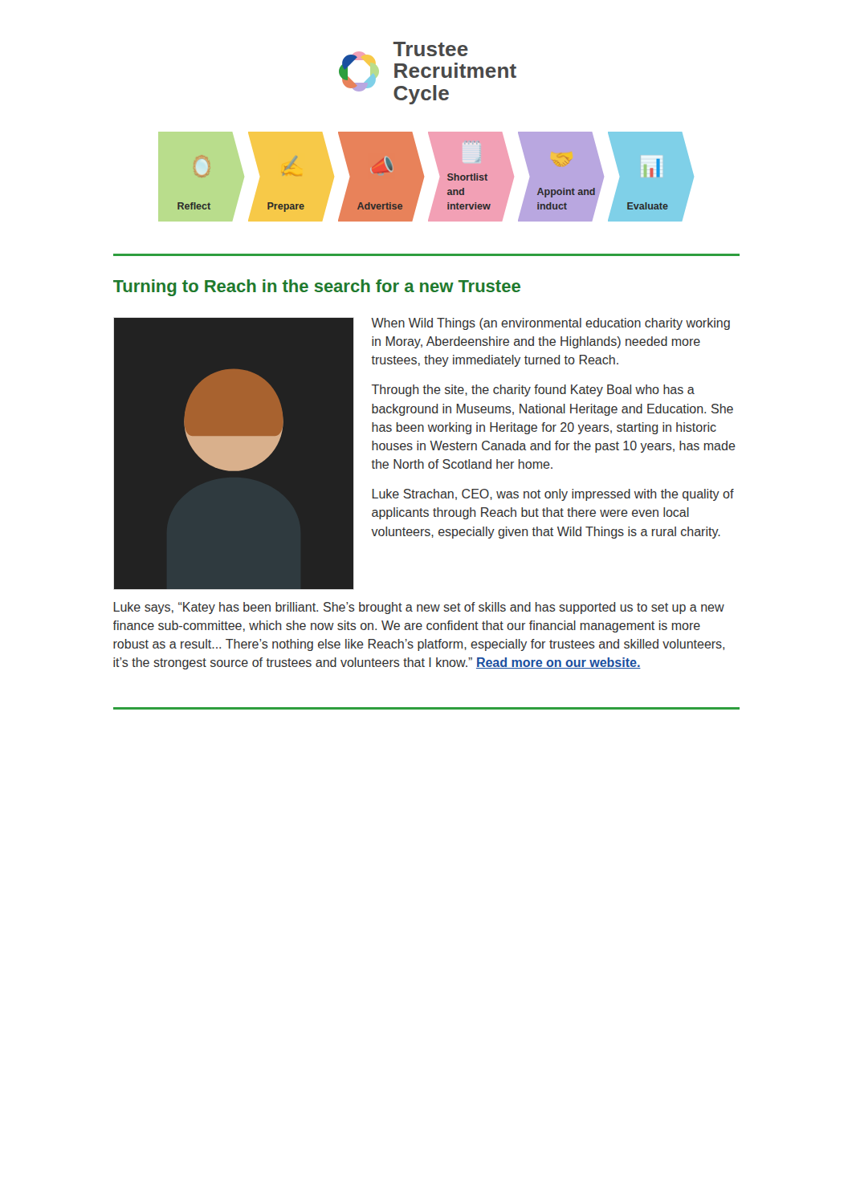Trustee Recruitment Cycle
🪞
Reflect
✍️
Prepare
📣
Advertise
🗒️
Shortlist and
interview
🤝
Appoint and
induct
📊
Evaluate
Turning to Reach in the search for a new Trustee
When Wild Things (an environmental education charity working in Moray, Aberdeenshire and the Highlands) needed more trustees, they immediately turned to Reach.
Through the site, the charity found Katey Boal who has a background in Museums, National Heritage and Education. She has been working in Heritage for 20 years, starting in historic houses in Western Canada and for the past 10 years, has made the North of Scotland her home.
Luke Strachan, CEO, was not only impressed with the quality of applicants through Reach but that there were even local volunteers, especially given that Wild Things is a rural charity.
Luke says, “Katey has been brilliant. She’s brought a new set of skills and has supported us to set up a new finance sub-committee, which she now sits on. We are confident that our financial management is more robust as a result... There’s nothing else like Reach’s platform, especially for trustees and skilled volunteers, it’s the strongest source of trustees and volunteers that I know.” Read more on our website.